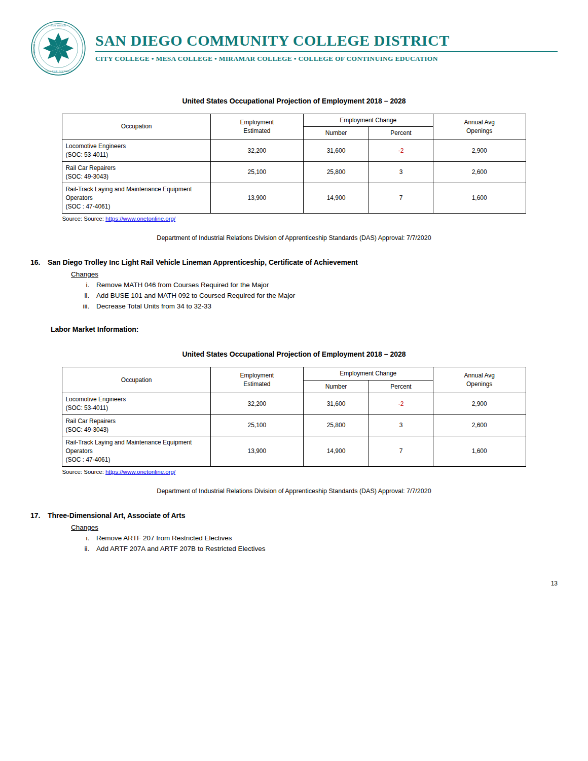SAN DIEGO COLLEGE DISTRICT COMMUNITY
SAN DIEGO COMMUNITY COLLEGE DISTRICT
CITY COLLEGE • MESA COLLEGE • MIRAMAR COLLEGE • COLLEGE OF CONTINUING EDUCATION
United States Occupational Projection of Employment 2018 – 2028
| Occupation | Employment Estimated | Employment Change | Annual Avg Openings |
| --- | --- | --- | --- |
| Number | Percent |
| Locomotive Engineers (SOC: 53-4011) | 32,200 | 31,600 | -2 | 2,900 |
| Rail Car Repairers (SOC: 49-3043) | 25,100 | 25,800 | 3 | 2,600 |
| Rail-Track Laying and Maintenance Equipment Operators (SOC : 47-4061) | 13,900 | 14,900 | 7 | 1,600 |
Source: Source: https://www.onetonline.org/
Department of Industrial Relations Division of Apprenticeship Standards (DAS) Approval: 7/7/2020
16. San Diego Trolley Inc Light Rail Vehicle Lineman Apprenticeship, Certificate of Achievement
Changes
Remove MATH 046 from Courses Required for the Major
Add BUSE 101 and MATH 092 to Coursed Required for the Major
Decrease Total Units from 34 to 32-33
Labor Market Information:
United States Occupational Projection of Employment 2018 – 2028
| Occupation | Employment Estimated | Employment Change | Annual Avg Openings |
| --- | --- | --- | --- |
| Number | Percent |
| Locomotive Engineers (SOC: 53-4011) | 32,200 | 31,600 | -2 | 2,900 |
| Rail Car Repairers (SOC: 49-3043) | 25,100 | 25,800 | 3 | 2,600 |
| Rail-Track Laying and Maintenance Equipment Operators (SOC : 47-4061) | 13,900 | 14,900 | 7 | 1,600 |
Source: Source: https://www.onetonline.org/
Department of Industrial Relations Division of Apprenticeship Standards (DAS) Approval: 7/7/2020
17. Three-Dimensional Art, Associate of Arts
Changes
Remove ARTF 207 from Restricted Electives
Add ARTF 207A and ARTF 207B to Restricted Electives
13